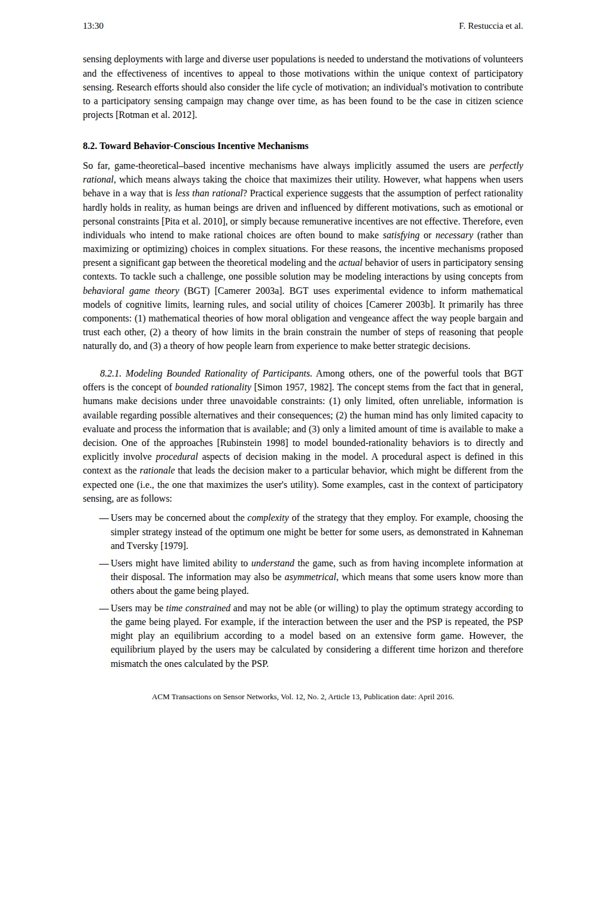13:30 F. Restuccia et al.
sensing deployments with large and diverse user populations is needed to understand the motivations of volunteers and the effectiveness of incentives to appeal to those motivations within the unique context of participatory sensing. Research efforts should also consider the life cycle of motivation; an individual's motivation to contribute to a participatory sensing campaign may change over time, as has been found to be the case in citizen science projects [Rotman et al. 2012].
8.2. Toward Behavior-Conscious Incentive Mechanisms
So far, game-theoretical–based incentive mechanisms have always implicitly assumed the users are perfectly rational, which means always taking the choice that maximizes their utility. However, what happens when users behave in a way that is less than rational? Practical experience suggests that the assumption of perfect rationality hardly holds in reality, as human beings are driven and influenced by different motivations, such as emotional or personal constraints [Pita et al. 2010], or simply because remunerative incentives are not effective. Therefore, even individuals who intend to make rational choices are often bound to make satisfying or necessary (rather than maximizing or optimizing) choices in complex situations. For these reasons, the incentive mechanisms proposed present a significant gap between the theoretical modeling and the actual behavior of users in participatory sensing contexts. To tackle such a challenge, one possible solution may be modeling interactions by using concepts from behavioral game theory (BGT) [Camerer 2003a]. BGT uses experimental evidence to inform mathematical models of cognitive limits, learning rules, and social utility of choices [Camerer 2003b]. It primarily has three components: (1) mathematical theories of how moral obligation and vengeance affect the way people bargain and trust each other, (2) a theory of how limits in the brain constrain the number of steps of reasoning that people naturally do, and (3) a theory of how people learn from experience to make better strategic decisions.
8.2.1. Modeling Bounded Rationality of Participants.
Among others, one of the powerful tools that BGT offers is the concept of bounded rationality [Simon 1957, 1982]. The concept stems from the fact that in general, humans make decisions under three unavoidable constraints: (1) only limited, often unreliable, information is available regarding possible alternatives and their consequences; (2) the human mind has only limited capacity to evaluate and process the information that is available; and (3) only a limited amount of time is available to make a decision. One of the approaches [Rubinstein 1998] to model bounded-rationality behaviors is to directly and explicitly involve procedural aspects of decision making in the model. A procedural aspect is defined in this context as the rationale that leads the decision maker to a particular behavior, which might be different from the expected one (i.e., the one that maximizes the user's utility). Some examples, cast in the context of participatory sensing, are as follows:
Users may be concerned about the complexity of the strategy that they employ. For example, choosing the simpler strategy instead of the optimum one might be better for some users, as demonstrated in Kahneman and Tversky [1979].
Users might have limited ability to understand the game, such as from having incomplete information at their disposal. The information may also be asymmetrical, which means that some users know more than others about the game being played.
Users may be time constrained and may not be able (or willing) to play the optimum strategy according to the game being played. For example, if the interaction between the user and the PSP is repeated, the PSP might play an equilibrium according to a model based on an extensive form game. However, the equilibrium played by the users may be calculated by considering a different time horizon and therefore mismatch the ones calculated by the PSP.
ACM Transactions on Sensor Networks, Vol. 12, No. 2, Article 13, Publication date: April 2016.